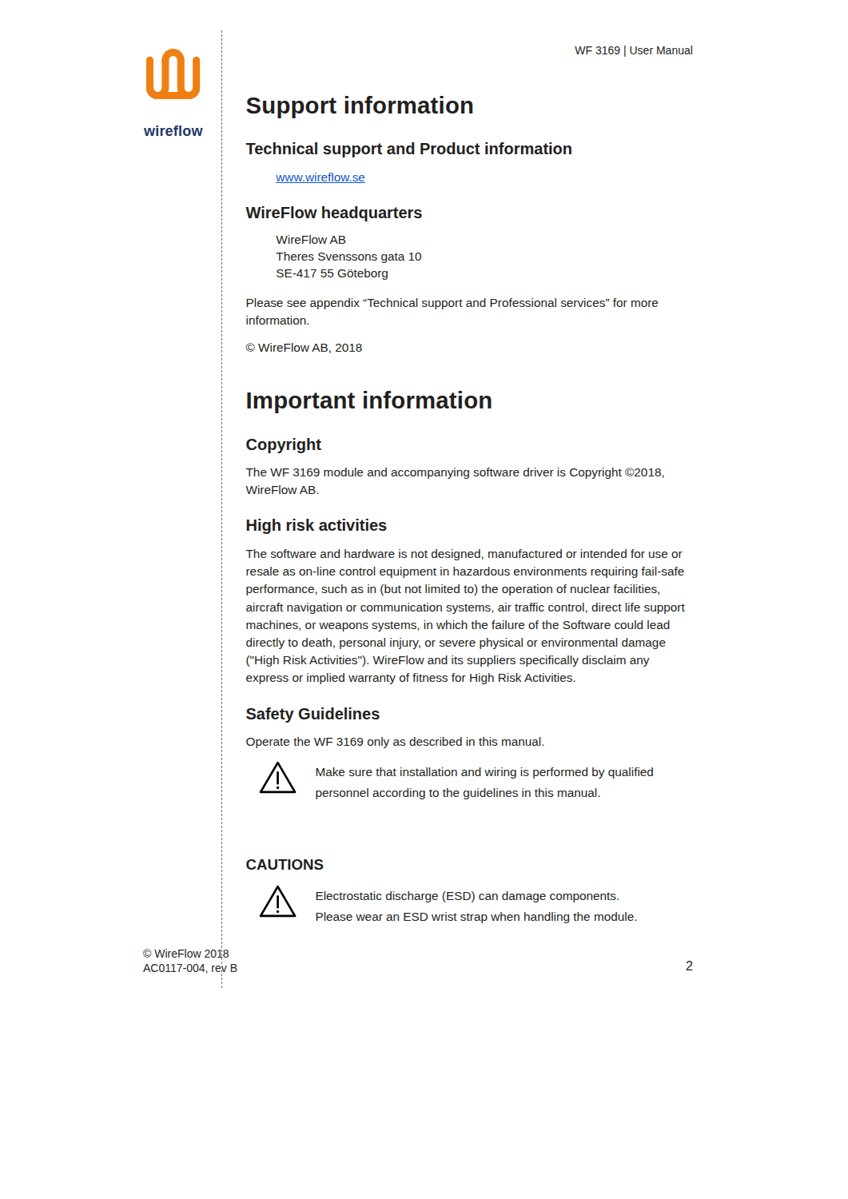wireflow
WF 3169 | User Manual
Support information
Technical support and Product information
www.wireflow.se
WireFlow headquarters
WireFlow AB
Theres Svenssons gata 10
SE-417 55 Göteborg
Please see appendix “Technical support and Professional services” for more information.
© WireFlow AB, 2018
Important information
Copyright
The WF 3169 module and accompanying software driver is Copyright ©2018, WireFlow AB.
High risk activities
The software and hardware is not designed, manufactured or intended for use or resale as on-line control equipment in hazardous environments requiring fail-safe performance, such as in (but not limited to) the operation of nuclear facilities, aircraft navigation or communication systems, air traffic control, direct life support machines, or weapons systems, in which the failure of the Software could lead directly to death, personal injury, or severe physical or environmental damage ("High Risk Activities"). WireFlow and its suppliers specifically disclaim any express or implied warranty of fitness for High Risk Activities.
Safety Guidelines
Operate the WF 3169 only as described in this manual.
Make sure that installation and wiring is performed by qualified
personnel according to the guidelines in this manual.
CAUTIONS
Electrostatic discharge (ESD) can damage components.
Please wear an ESD wrist strap when handling the module.
© WireFlow 2018
AC0117-004, rev B
2